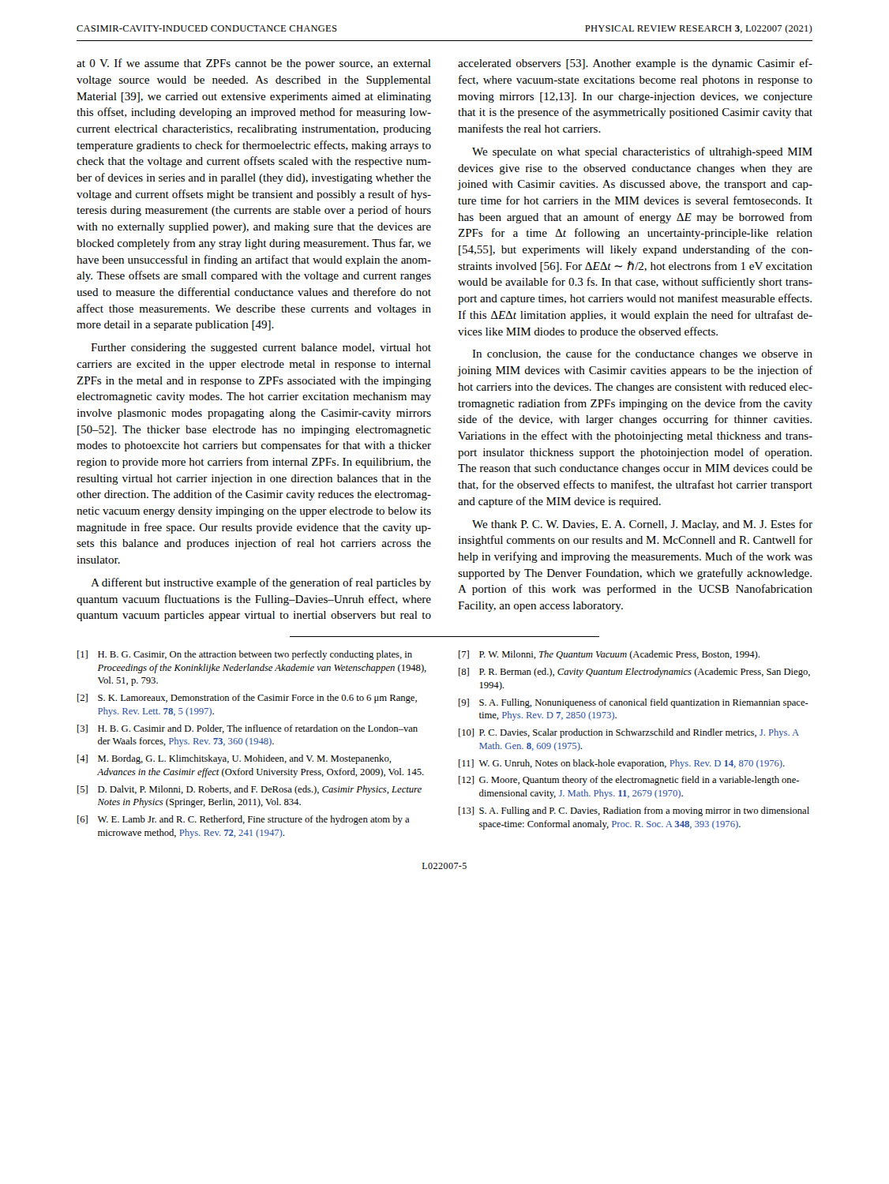Casimir-Cavity-Induced Conductance Changes
Physical Review Research 3, L022007 (2021)
at 0 V. If we assume that ZPFs cannot be the power source, an external voltage source would be needed. As described in the Supplemental Material [39], we carried out extensive experiments aimed at eliminating this offset, including developing an improved method for measuring low-current electrical characteristics, recalibrating instrumentation, producing temperature gradients to check for thermoelectric effects, making arrays to check that the voltage and current offsets scaled with the respective number of devices in series and in parallel (they did), investigating whether the voltage and current offsets might be transient and possibly a result of hysteresis during measurement (the currents are stable over a period of hours with no externally supplied power), and making sure that the devices are blocked completely from any stray light during measurement. Thus far, we have been unsuccessful in finding an artifact that would explain the anomaly. These offsets are small compared with the voltage and current ranges used to measure the differential conductance values and therefore do not affect those measurements. We describe these currents and voltages in more detail in a separate publication [49].
Further considering the suggested current balance model, virtual hot carriers are excited in the upper electrode metal in response to internal ZPFs in the metal and in response to ZPFs associated with the impinging electromagnetic cavity modes. The hot carrier excitation mechanism may involve plasmonic modes propagating along the Casimir-cavity mirrors [50–52]. The thicker base electrode has no impinging electromagnetic modes to photoexcite hot carriers but compensates for that with a thicker region to provide more hot carriers from internal ZPFs. In equilibrium, the resulting virtual hot carrier injection in one direction balances that in the other direction. The addition of the Casimir cavity reduces the electromagnetic vacuum energy density impinging on the upper electrode to below its magnitude in free space. Our results provide evidence that the cavity upsets this balance and produces injection of real hot carriers across the insulator.
A different but instructive example of the generation of real particles by quantum vacuum fluctuations is the Fulling–Davies–Unruh effect, where quantum vacuum particles appear virtual to inertial observers but real to accelerated observers [53]. Another example is the dynamic Casimir effect, where vacuum-state excitations become real photons in response to moving mirrors [12,13]. In our charge-injection devices, we conjecture that it is the presence of the asymmetrically positioned Casimir cavity that manifests the real hot carriers.
We speculate on what special characteristics of ultrahigh-speed MIM devices give rise to the observed conductance changes when they are joined with Casimir cavities. As discussed above, the transport and capture time for hot carriers in the MIM devices is several femtoseconds. It has been argued that an amount of energy ΔE may be borrowed from ZPFs for a time Δt following an uncertainty-principle-like relation [54,55], but experiments will likely expand understanding of the constraints involved [56]. For ΔEΔt ∼ ℏ/2, hot electrons from 1 eV excitation would be available for 0.3 fs. In that case, without sufficiently short transport and capture times, hot carriers would not manifest measurable effects. If this ΔEΔt limitation applies, it would explain the need for ultrafast devices like MIM diodes to produce the observed effects.
In conclusion, the cause for the conductance changes we observe in joining MIM devices with Casimir cavities appears to be the injection of hot carriers into the devices. The changes are consistent with reduced electromagnetic radiation from ZPFs impinging on the device from the cavity side of the device, with larger changes occurring for thinner cavities. Variations in the effect with the photoinjecting metal thickness and transport insulator thickness support the photoinjection model of operation. The reason that such conductance changes occur in MIM devices could be that, for the observed effects to manifest, the ultrafast hot carrier transport and capture of the MIM device is required.
We thank P. C. W. Davies, E. A. Cornell, J. Maclay, and M. J. Estes for insightful comments on our results and M. McConnell and R. Cantwell for help in verifying and improving the measurements. Much of the work was supported by The Denver Foundation, which we gratefully acknowledge. A portion of this work was performed in the UCSB Nanofabrication Facility, an open access laboratory.
[1] H. B. G. Casimir, On the attraction between two perfectly conducting plates, in Proceedings of the Koninklijke Nederlandse Akademie van Wetenschappen (1948), Vol. 51, p. 793.
[2] S. K. Lamoreaux, Demonstration of the Casimir Force in the 0.6 to 6 μm Range, Phys. Rev. Lett. 78, 5 (1997).
[3] H. B. G. Casimir and D. Polder, The influence of retardation on the London–van der Waals forces, Phys. Rev. 73, 360 (1948).
[4] M. Bordag, G. L. Klimchitskaya, U. Mohideen, and V. M. Mostepanenko, Advances in the Casimir effect (Oxford University Press, Oxford, 2009), Vol. 145.
[5] D. Dalvit, P. Milonni, D. Roberts, and F. DeRosa (eds.), Casimir Physics, Lecture Notes in Physics (Springer, Berlin, 2011), Vol. 834.
[6] W. E. Lamb Jr. and R. C. Retherford, Fine structure of the hydrogen atom by a microwave method, Phys. Rev. 72, 241 (1947).
[7] P. W. Milonni, The Quantum Vacuum (Academic Press, Boston, 1994).
[8] P. R. Berman (ed.), Cavity Quantum Electrodynamics (Academic Press, San Diego, 1994).
[9] S. A. Fulling, Nonuniqueness of canonical field quantization in Riemannian space-time, Phys. Rev. D 7, 2850 (1973).
[10] P. C. Davies, Scalar production in Schwarzschild and Rindler metrics, J. Phys. A Math. Gen. 8, 609 (1975).
[11] W. G. Unruh, Notes on black-hole evaporation, Phys. Rev. D 14, 870 (1976).
[12] G. Moore, Quantum theory of the electromagnetic field in a variable-length one-dimensional cavity, J. Math. Phys. 11, 2679 (1970).
[13] S. A. Fulling and P. C. Davies, Radiation from a moving mirror in two dimensional space-time: Conformal anomaly, Proc. R. Soc. A 348, 393 (1976).
L022007-5